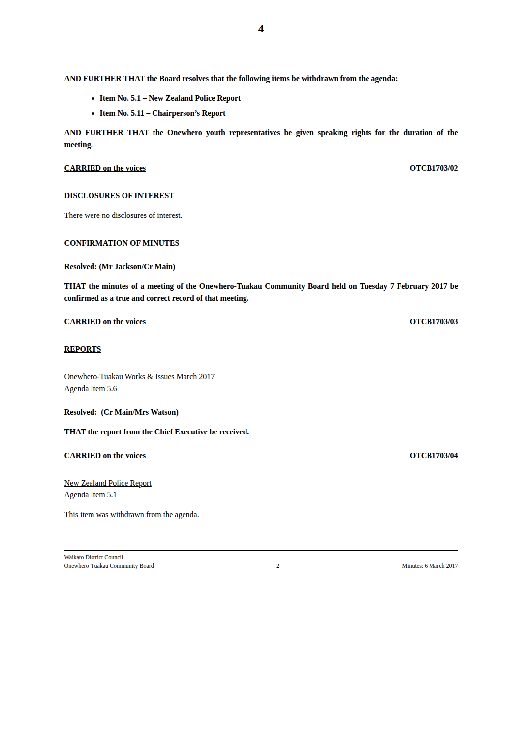4
AND FURTHER THAT the Board resolves that the following items be withdrawn from the agenda:
Item No. 5.1 – New Zealand Police Report
Item No. 5.11 – Chairperson’s Report
AND FURTHER THAT the Onewhero youth representatives be given speaking rights for the duration of the meeting.
CARRIED on the voices OTCB1703/02
DISCLOSURES OF INTEREST
There were no disclosures of interest.
CONFIRMATION OF MINUTES
Resolved: (Mr Jackson/Cr Main)
THAT the minutes of a meeting of the Onewhero-Tuakau Community Board held on Tuesday 7 February 2017 be confirmed as a true and correct record of that meeting.
CARRIED on the voices OTCB1703/03
REPORTS
Onewhero-Tuakau Works & Issues March 2017
Agenda Item 5.6
Resolved: (Cr Main/Mrs Watson)
THAT the report from the Chief Executive be received.
CARRIED on the voices OTCB1703/04
New Zealand Police Report
Agenda Item 5.1
This item was withdrawn from the agenda.
Waikato District Council
Onewhero-Tuakau Community Board
2
Minutes: 6 March 2017